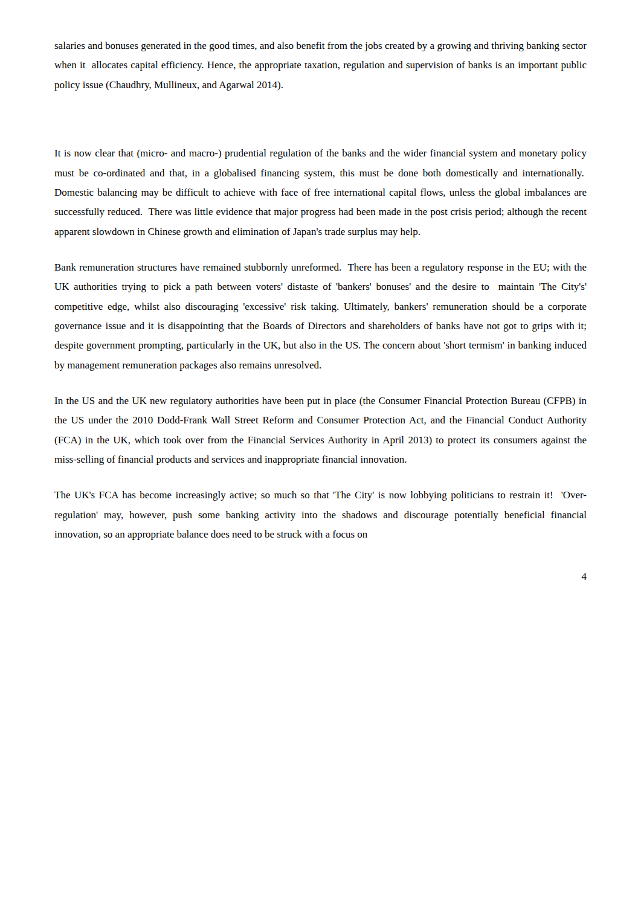salaries and bonuses generated in the good times, and also benefit from the jobs created by a growing and thriving banking sector when it allocates capital efficiency. Hence, the appropriate taxation, regulation and supervision of banks is an important public policy issue (Chaudhry, Mullineux, and Agarwal 2014).
It is now clear that (micro- and macro-) prudential regulation of the banks and the wider financial system and monetary policy must be co-ordinated and that, in a globalised financing system, this must be done both domestically and internationally. Domestic balancing may be difficult to achieve with face of free international capital flows, unless the global imbalances are successfully reduced. There was little evidence that major progress had been made in the post crisis period; although the recent apparent slowdown in Chinese growth and elimination of Japan's trade surplus may help.
Bank remuneration structures have remained stubbornly unreformed. There has been a regulatory response in the EU; with the UK authorities trying to pick a path between voters' distaste of 'bankers' bonuses' and the desire to maintain 'The City's' competitive edge, whilst also discouraging 'excessive' risk taking. Ultimately, bankers' remuneration should be a corporate governance issue and it is disappointing that the Boards of Directors and shareholders of banks have not got to grips with it; despite government prompting, particularly in the UK, but also in the US. The concern about 'short termism' in banking induced by management remuneration packages also remains unresolved.
In the US and the UK new regulatory authorities have been put in place (the Consumer Financial Protection Bureau (CFPB) in the US under the 2010 Dodd-Frank Wall Street Reform and Consumer Protection Act, and the Financial Conduct Authority (FCA) in the UK, which took over from the Financial Services Authority in April 2013) to protect its consumers against the miss-selling of financial products and services and inappropriate financial innovation.
The UK's FCA has become increasingly active; so much so that 'The City' is now lobbying politicians to restrain it! 'Over-regulation' may, however, push some banking activity into the shadows and discourage potentially beneficial financial innovation, so an appropriate balance does need to be struck with a focus on
4